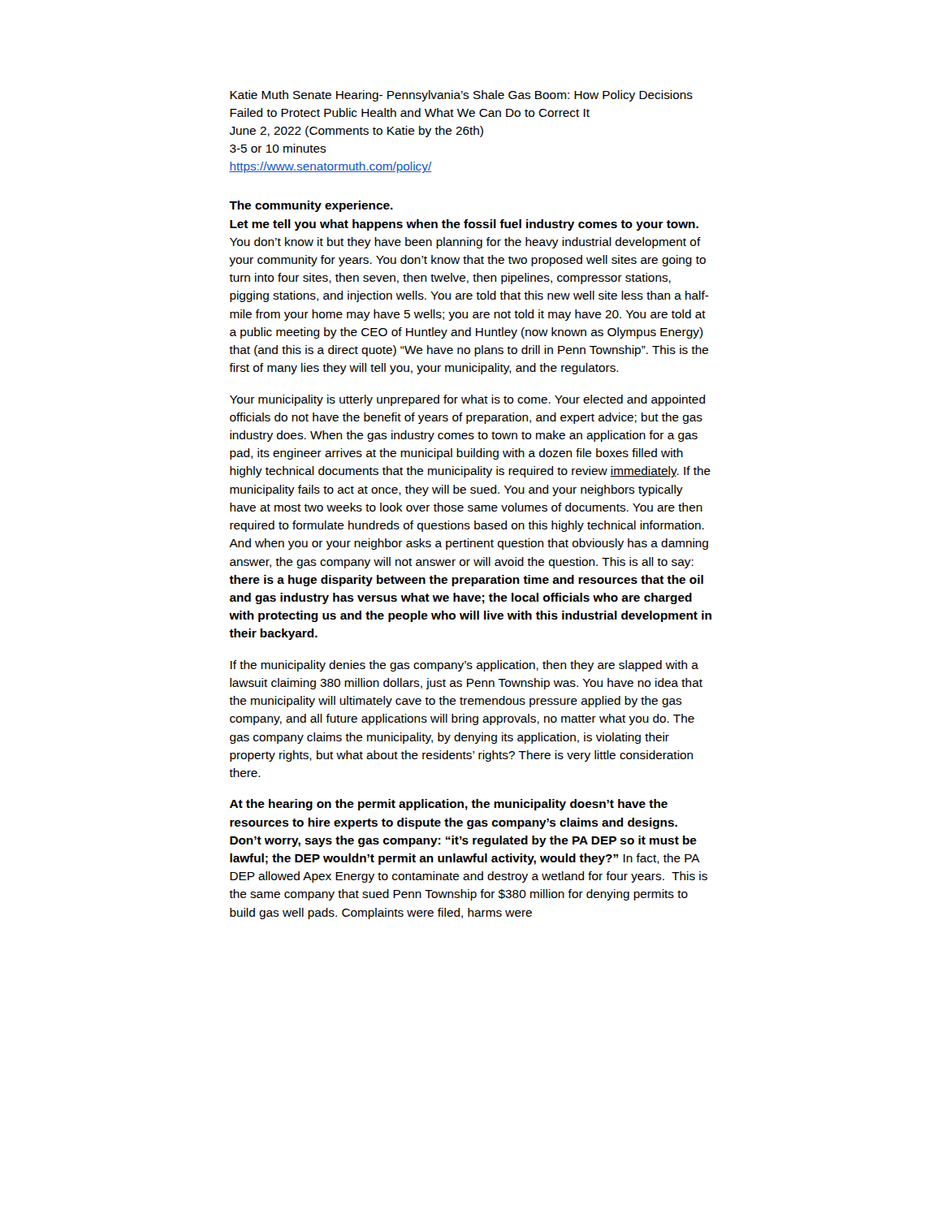Katie Muth Senate Hearing- Pennsylvania’s Shale Gas Boom: How Policy Decisions Failed to Protect Public Health and What We Can Do to Correct It
June 2, 2022 (Comments to Katie by the 26th)
3-5 or 10 minutes
https://www.senatormuth.com/policy/
The community experience.
Let me tell you what happens when the fossil fuel industry comes to your town. You don’t know it but they have been planning for the heavy industrial development of your community for years. You don’t know that the two proposed well sites are going to turn into four sites, then seven, then twelve, then pipelines, compressor stations, pigging stations, and injection wells. You are told that this new well site less than a half-mile from your home may have 5 wells; you are not told it may have 20. You are told at a public meeting by the CEO of Huntley and Huntley (now known as Olympus Energy) that (and this is a direct quote) “We have no plans to drill in Penn Township”. This is the first of many lies they will tell you, your municipality, and the regulators.
Your municipality is utterly unprepared for what is to come. Your elected and appointed officials do not have the benefit of years of preparation, and expert advice; but the gas industry does. When the gas industry comes to town to make an application for a gas pad, its engineer arrives at the municipal building with a dozen file boxes filled with highly technical documents that the municipality is required to review immediately. If the municipality fails to act at once, they will be sued. You and your neighbors typically have at most two weeks to look over those same volumes of documents. You are then required to formulate hundreds of questions based on this highly technical information. And when you or your neighbor asks a pertinent question that obviously has a damning answer, the gas company will not answer or will avoid the question. This is all to say: there is a huge disparity between the preparation time and resources that the oil and gas industry has versus what we have; the local officials who are charged with protecting us and the people who will live with this industrial development in their backyard.
If the municipality denies the gas company’s application, then they are slapped with a lawsuit claiming 380 million dollars, just as Penn Township was. You have no idea that the municipality will ultimately cave to the tremendous pressure applied by the gas company, and all future applications will bring approvals, no matter what you do. The gas company claims the municipality, by denying its application, is violating their property rights, but what about the residents’ rights? There is very little consideration there.
At the hearing on the permit application, the municipality doesn’t have the resources to hire experts to dispute the gas company’s claims and designs. Don’t worry, says the gas company: “it’s regulated by the PA DEP so it must be lawful; the DEP wouldn’t permit an unlawful activity, would they?” In fact, the PA DEP allowed Apex Energy to contaminate and destroy a wetland for four years. This is the same company that sued Penn Township for $380 million for denying permits to build gas well pads. Complaints were filed, harms were